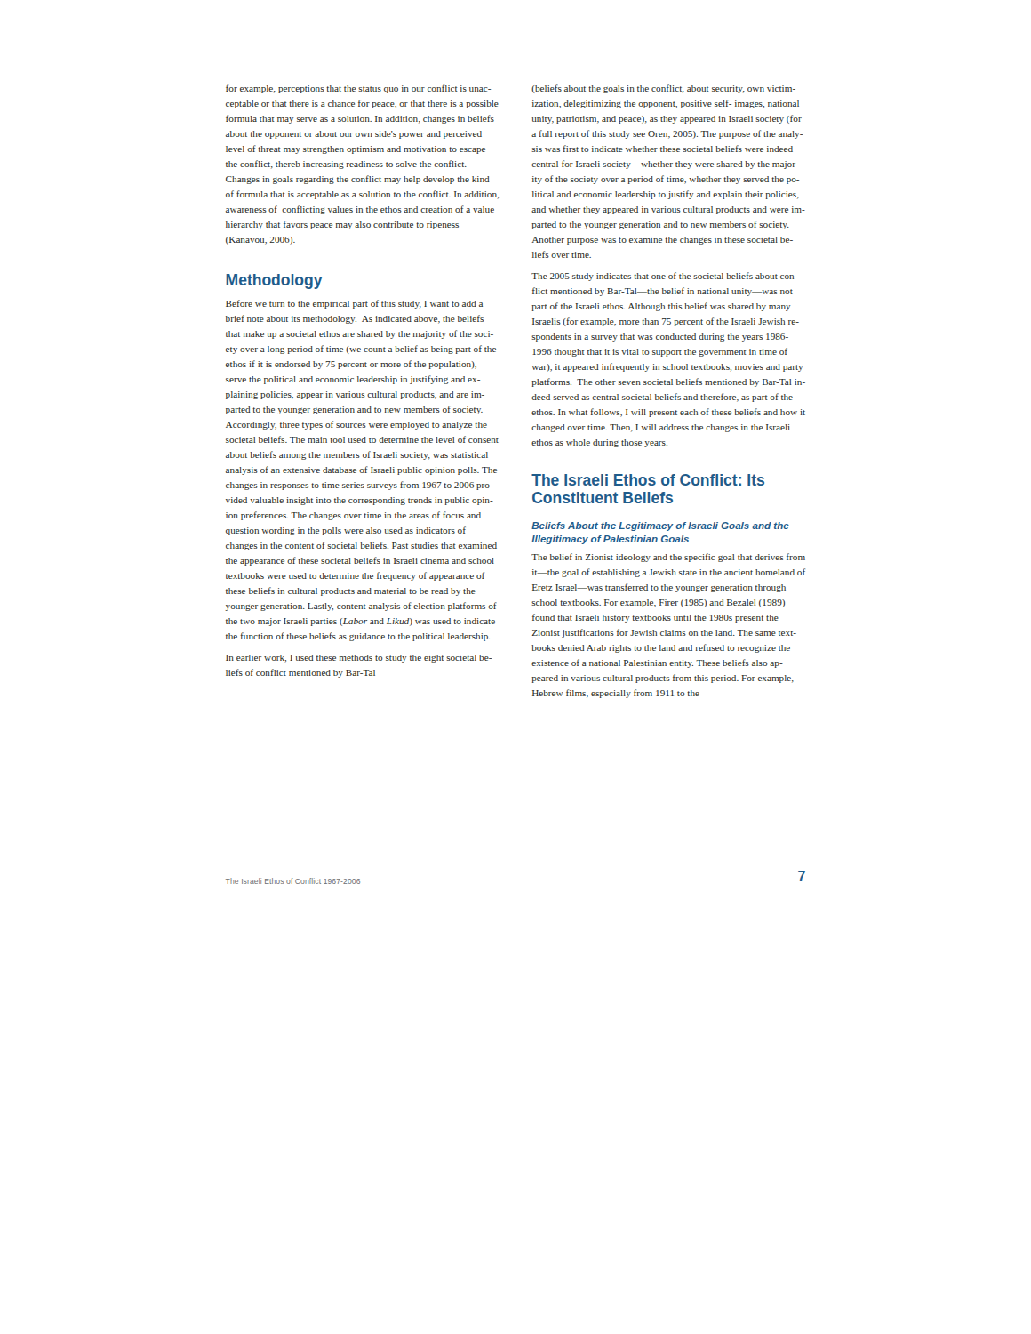for example, perceptions that the status quo in our conflict is unacceptable or that there is a chance for peace, or that there is a possible formula that may serve as a solution. In addition, changes in beliefs about the opponent or about our own side's power and perceived level of threat may strengthen optimism and motivation to escape the conflict, thereb increasing readiness to solve the conflict. Changes in goals regarding the conflict may help develop the kind of formula that is acceptable as a solution to the conflict. In addition, awareness of conflicting values in the ethos and creation of a value hierarchy that favors peace may also contribute to ripeness (Kanavou, 2006).
Methodology
Before we turn to the empirical part of this study, I want to add a brief note about its methodology. As indicated above, the beliefs that make up a societal ethos are shared by the majority of the society over a long period of time (we count a belief as being part of the ethos if it is endorsed by 75 percent or more of the population), serve the political and economic leadership in justifying and explaining policies, appear in various cultural products, and are imparted to the younger generation and to new members of society. Accordingly, three types of sources were employed to analyze the societal beliefs. The main tool used to determine the level of consent about beliefs among the members of Israeli society, was statistical analysis of an extensive database of Israeli public opinion polls. The changes in responses to time series surveys from 1967 to 2006 provided valuable insight into the corresponding trends in public opinion preferences. The changes over time in the areas of focus and question wording in the polls were also used as indicators of changes in the content of societal beliefs. Past studies that examined the appearance of these societal beliefs in Israeli cinema and school textbooks were used to determine the frequency of appearance of these beliefs in cultural products and material to be read by the younger generation. Lastly, content analysis of election platforms of the two major Israeli parties (Labor and Likud) was used to indicate the function of these beliefs as guidance to the political leadership.
In earlier work, I used these methods to study the eight societal beliefs of conflict mentioned by Bar-Tal
(beliefs about the goals in the conflict, about security, own victimization, delegitimizing the opponent, positive self- images, national unity, patriotism, and peace), as they appeared in Israeli society (for a full report of this study see Oren, 2005). The purpose of the analysis was first to indicate whether these societal beliefs were indeed central for Israeli society—whether they were shared by the majority of the society over a period of time, whether they served the political and economic leadership to justify and explain their policies, and whether they appeared in various cultural products and were imparted to the younger generation and to new members of society. Another purpose was to examine the changes in these societal beliefs over time.
The 2005 study indicates that one of the societal beliefs about conflict mentioned by Bar-Tal—the belief in national unity—was not part of the Israeli ethos. Although this belief was shared by many Israelis (for example, more than 75 percent of the Israeli Jewish respondents in a survey that was conducted during the years 1986-1996 thought that it is vital to support the government in time of war), it appeared infrequently in school textbooks, movies and party platforms. The other seven societal beliefs mentioned by Bar-Tal indeed served as central societal beliefs and therefore, as part of the ethos. In what follows, I will present each of these beliefs and how it changed over time. Then, I will address the changes in the Israeli ethos as whole during those years.
The Israeli Ethos of Conflict: Its Constituent Beliefs
Beliefs About the Legitimacy of Israeli Goals and the Illegitimacy of Palestinian Goals
The belief in Zionist ideology and the specific goal that derives from it—the goal of establishing a Jewish state in the ancient homeland of Eretz Israel—was transferred to the younger generation through school textbooks. For example, Firer (1985) and Bezalel (1989) found that Israeli history textbooks until the 1980s present the Zionist justifications for Jewish claims on the land. The same textbooks denied Arab rights to the land and refused to recognize the existence of a national Palestinian entity. These beliefs also appeared in various cultural products from this period. For example, Hebrew films, especially from 1911 to the
The Israeli Ethos of Conflict 1967-2006
7